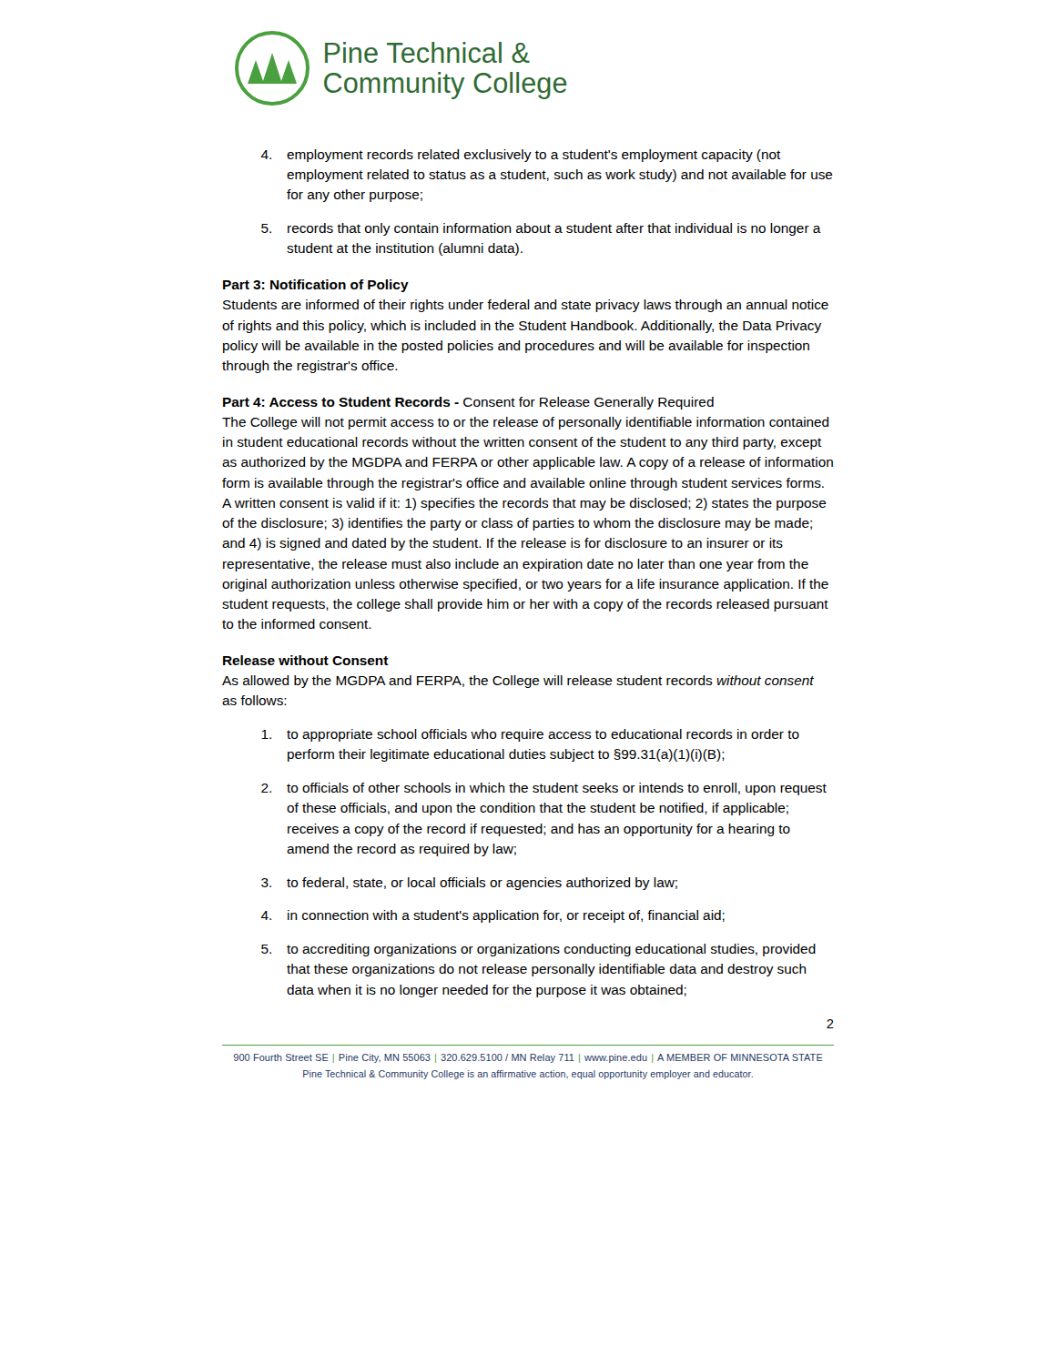Pine Technical &
Community College
employment records related exclusively to a student's employment capacity (not employment related to status as a student, such as work study) and not available for use for any other purpose;
records that only contain information about a student after that individual is no longer a student at the institution (alumni data).
Part 3: Notification of Policy
Students are informed of their rights under federal and state privacy laws through an annual notice of rights and this policy, which is included in the Student Handbook. Additionally, the Data Privacy policy will be available in the posted policies and procedures and will be available for inspection through the registrar's office.
Part 4: Access to Student Records - Consent for Release Generally Required
The College will not permit access to or the release of personally identifiable information contained in student educational records without the written consent of the student to any third party, except as authorized by the MGDPA and FERPA or other applicable law. A copy of a release of information form is available through the registrar's office and available online through student services forms. A written consent is valid if it: 1) specifies the records that may be disclosed; 2) states the purpose of the disclosure; 3) identifies the party or class of parties to whom the disclosure may be made; and 4) is signed and dated by the student. If the release is for disclosure to an insurer or its representative, the release must also include an expiration date no later than one year from the original authorization unless otherwise specified, or two years for a life insurance application. If the student requests, the college shall provide him or her with a copy of the records released pursuant to the informed consent.
Release without Consent
As allowed by the MGDPA and FERPA, the College will release student records without consent
as follows:
to appropriate school officials who require access to educational records in order to perform their legitimate educational duties subject to §99.31(a)(1)(i)(B);
to officials of other schools in which the student seeks or intends to enroll, upon request of these officials, and upon the condition that the student be notified, if applicable; receives a copy of the record if requested; and has an opportunity for a hearing to amend the record as required by law;
to federal, state, or local officials or agencies authorized by law;
in connection with a student's application for, or receipt of, financial aid;
to accrediting organizations or organizations conducting educational studies, provided that these organizations do not release personally identifiable data and destroy such data when it is no longer needed for the purpose it was obtained;
2
900 Fourth Street SE|Pine City, MN 55063|320.629.5100 / MN Relay 711|www.pine.edu|A MEMBER OF MINNESOTA STATE
Pine Technical & Community College is an affirmative action, equal opportunity employer and educator.